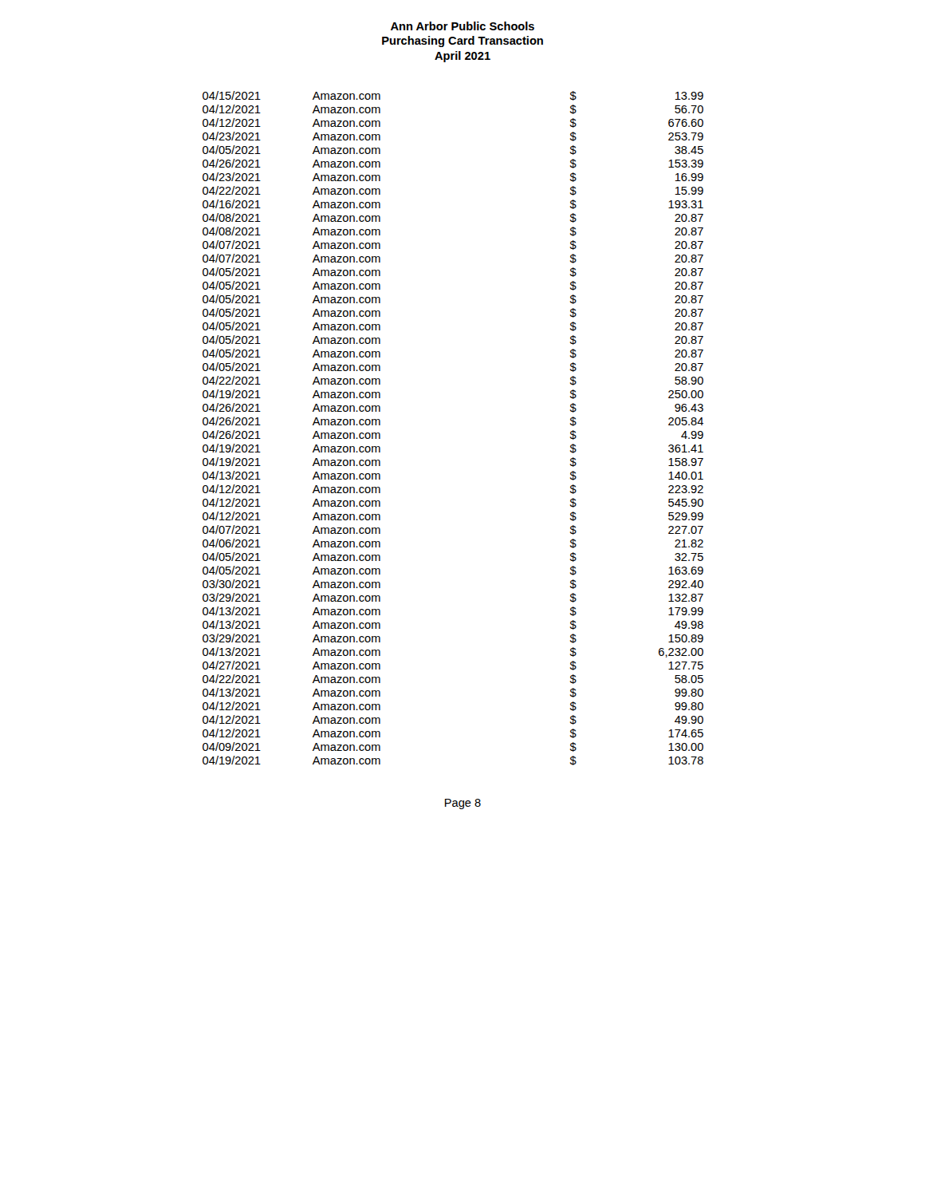Ann Arbor Public Schools
Purchasing Card Transaction
April 2021
| 04/15/2021 | Amazon.com | $ | 13.99 |
| 04/12/2021 | Amazon.com | $ | 56.70 |
| 04/12/2021 | Amazon.com | $ | 676.60 |
| 04/23/2021 | Amazon.com | $ | 253.79 |
| 04/05/2021 | Amazon.com | $ | 38.45 |
| 04/26/2021 | Amazon.com | $ | 153.39 |
| 04/23/2021 | Amazon.com | $ | 16.99 |
| 04/22/2021 | Amazon.com | $ | 15.99 |
| 04/16/2021 | Amazon.com | $ | 193.31 |
| 04/08/2021 | Amazon.com | $ | 20.87 |
| 04/08/2021 | Amazon.com | $ | 20.87 |
| 04/07/2021 | Amazon.com | $ | 20.87 |
| 04/07/2021 | Amazon.com | $ | 20.87 |
| 04/05/2021 | Amazon.com | $ | 20.87 |
| 04/05/2021 | Amazon.com | $ | 20.87 |
| 04/05/2021 | Amazon.com | $ | 20.87 |
| 04/05/2021 | Amazon.com | $ | 20.87 |
| 04/05/2021 | Amazon.com | $ | 20.87 |
| 04/05/2021 | Amazon.com | $ | 20.87 |
| 04/05/2021 | Amazon.com | $ | 20.87 |
| 04/05/2021 | Amazon.com | $ | 20.87 |
| 04/22/2021 | Amazon.com | $ | 58.90 |
| 04/19/2021 | Amazon.com | $ | 250.00 |
| 04/26/2021 | Amazon.com | $ | 96.43 |
| 04/26/2021 | Amazon.com | $ | 205.84 |
| 04/26/2021 | Amazon.com | $ | 4.99 |
| 04/19/2021 | Amazon.com | $ | 361.41 |
| 04/19/2021 | Amazon.com | $ | 158.97 |
| 04/13/2021 | Amazon.com | $ | 140.01 |
| 04/12/2021 | Amazon.com | $ | 223.92 |
| 04/12/2021 | Amazon.com | $ | 545.90 |
| 04/12/2021 | Amazon.com | $ | 529.99 |
| 04/07/2021 | Amazon.com | $ | 227.07 |
| 04/06/2021 | Amazon.com | $ | 21.82 |
| 04/05/2021 | Amazon.com | $ | 32.75 |
| 04/05/2021 | Amazon.com | $ | 163.69 |
| 03/30/2021 | Amazon.com | $ | 292.40 |
| 03/29/2021 | Amazon.com | $ | 132.87 |
| 04/13/2021 | Amazon.com | $ | 179.99 |
| 04/13/2021 | Amazon.com | $ | 49.98 |
| 03/29/2021 | Amazon.com | $ | 150.89 |
| 04/13/2021 | Amazon.com | $ | 6,232.00 |
| 04/27/2021 | Amazon.com | $ | 127.75 |
| 04/22/2021 | Amazon.com | $ | 58.05 |
| 04/13/2021 | Amazon.com | $ | 99.80 |
| 04/12/2021 | Amazon.com | $ | 99.80 |
| 04/12/2021 | Amazon.com | $ | 49.90 |
| 04/12/2021 | Amazon.com | $ | 174.65 |
| 04/09/2021 | Amazon.com | $ | 130.00 |
| 04/19/2021 | Amazon.com | $ | 103.78 |
Page 8